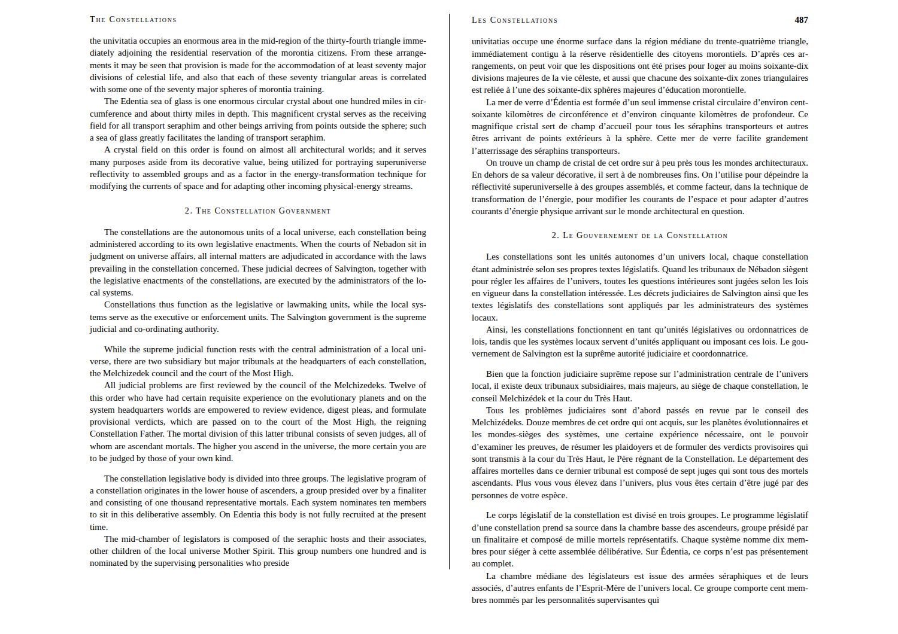The Constellations
the univitatia occupies an enormous area in the mid-region of the thirty-fourth triangle immediately adjoining the residential reservation of the morontia citizens. From these arrangements it may be seen that provision is made for the accommodation of at least seventy major divisions of celestial life, and also that each of these seventy triangular areas is correlated with some one of the seventy major spheres of morontia training.
The Edentia sea of glass is one enormous circular crystal about one hundred miles in circumference and about thirty miles in depth. This magnificent crystal serves as the receiving field for all transport seraphim and other beings arriving from points outside the sphere; such a sea of glass greatly facilitates the landing of transport seraphim.
A crystal field on this order is found on almost all architectural worlds; and it serves many purposes aside from its decorative value, being utilized for portraying superuniverse reflectivity to assembled groups and as a factor in the energy-transformation technique for modifying the currents of space and for adapting other incoming physical-energy streams.
2. The Constellation Government
The constellations are the autonomous units of a local universe, each constellation being administered according to its own legislative enactments. When the courts of Nebadon sit in judgment on universe affairs, all internal matters are adjudicated in accordance with the laws prevailing in the constellation concerned. These judicial decrees of Salvington, together with the legislative enactments of the constellations, are executed by the administrators of the local systems.
Constellations thus function as the legislative or lawmaking units, while the local systems serve as the executive or enforcement units. The Salvington government is the supreme judicial and co-ordinating authority.
While the supreme judicial function rests with the central administration of a local universe, there are two subsidiary but major tribunals at the headquarters of each constellation, the Melchizedek council and the court of the Most High.
All judicial problems are first reviewed by the council of the Melchizedeks. Twelve of this order who have had certain requisite experience on the evolutionary planets and on the system headquarters worlds are empowered to review evidence, digest pleas, and formulate provisional verdicts, which are passed on to the court of the Most High, the reigning Constellation Father. The mortal division of this latter tribunal consists of seven judges, all of whom are ascendant mortals. The higher you ascend in the universe, the more certain you are to be judged by those of your own kind.
The constellation legislative body is divided into three groups. The legislative program of a constellation originates in the lower house of ascenders, a group presided over by a finaliter and consisting of one thousand representative mortals. Each system nominates ten members to sit in this deliberative assembly. On Edentia this body is not fully recruited at the present time.
The mid-chamber of legislators is composed of the seraphic hosts and their associates, other children of the local universe Mother Spirit. This group numbers one hundred and is nominated by the supervising personalities who preside
Les Constellations 487
univitatias occupe une énorme surface dans la région médiane du trente-quatrième triangle, immédiatement contigu à la réserve résidentielle des citoyens morontiels. D’après ces arrangements, on peut voir que les dispositions ont été prises pour loger au moins soixante-dix divisions majeures de la vie céleste, et aussi que chacune des soixante-dix zones triangulaires est reliée à l’une des soixante-dix sphères majeures d’éducation morontielle.
La mer de verre d’Édentia est formée d’un seul immense cristal circulaire d’environ cent-soixante kilomètres de circonférence et d’environ cinquante kilomètres de profondeur. Ce magnifique cristal sert de champ d’accueil pour tous les séraphins transporteurs et autres êtres arrivant de points extérieurs à la sphère. Cette mer de verre facilite grandement l’atterrissage des séraphins transporteurs.
On trouve un champ de cristal de cet ordre sur à peu près tous les mondes architecturaux. En dehors de sa valeur décorative, il sert à de nombreuses fins. On l’utilise pour dépeindre la réflectivité superuniverselle à des groupes assemblés, et comme facteur, dans la technique de transformation de l’énergie, pour modifier les courants de l’espace et pour adapter d’autres courants d’énergie physique arrivant sur le monde architectural en question.
2. Le Gouvernement de la Constellation
Les constellations sont les unités autonomes d’un univers local, chaque constellation étant administrée selon ses propres textes législatifs. Quand les tribunaux de Nébadon siègent pour régler les affaires de l’univers, toutes les questions intérieures sont jugées selon les lois en vigueur dans la constellation intéressée. Les décrets judiciaires de Salvington ainsi que les textes législatifs des constellations sont appliqués par les administrateurs des systèmes locaux.
Ainsi, les constellations fonctionnent en tant qu’unités législatives ou ordonnatrices de lois, tandis que les systèmes locaux servent d’unités appliquant ou imposant ces lois. Le gouvernement de Salvington est la suprême autorité judiciaire et coordonnatrice.
Bien que la fonction judiciaire suprême repose sur l’administration centrale de l’univers local, il existe deux tribunaux subsidiaires, mais majeurs, au siège de chaque constellation, le conseil Melchizédek et la cour du Très Haut.
Tous les problèmes judiciaires sont d’abord passés en revue par le conseil des Melchizédeks. Douze membres de cet ordre qui ont acquis, sur les planètes évolutionnaires et les mondes-sièges des systèmes, une certaine expérience nécessaire, ont le pouvoir d’examiner les preuves, de résumer les plaidoyers et de formuler des verdicts provisoires qui sont transmis à la cour du Très Haut, le Père régnant de la Constellation. Le département des affaires mortelles dans ce dernier tribunal est composé de sept juges qui sont tous des mortels ascendants. Plus vous vous élevez dans l’univers, plus vous êtes certain d’être jugé par des personnes de votre espèce.
Le corps législatif de la constellation est divisé en trois groupes. Le programme législatif d’une constellation prend sa source dans la chambre basse des ascendeurs, groupe présidé par un finalitaire et composé de mille mortels représentatifs. Chaque système nomme dix membres pour siéger à cette assemblée délibérative. Sur Édentia, ce corps n’est pas présentement au complet.
La chambre médiane des législateurs est issue des armées séraphiques et de leurs associés, d’autres enfants de l’Esprit-Mère de l’univers local. Ce groupe comporte cent membres nommés par les personnalités supervisantes qui